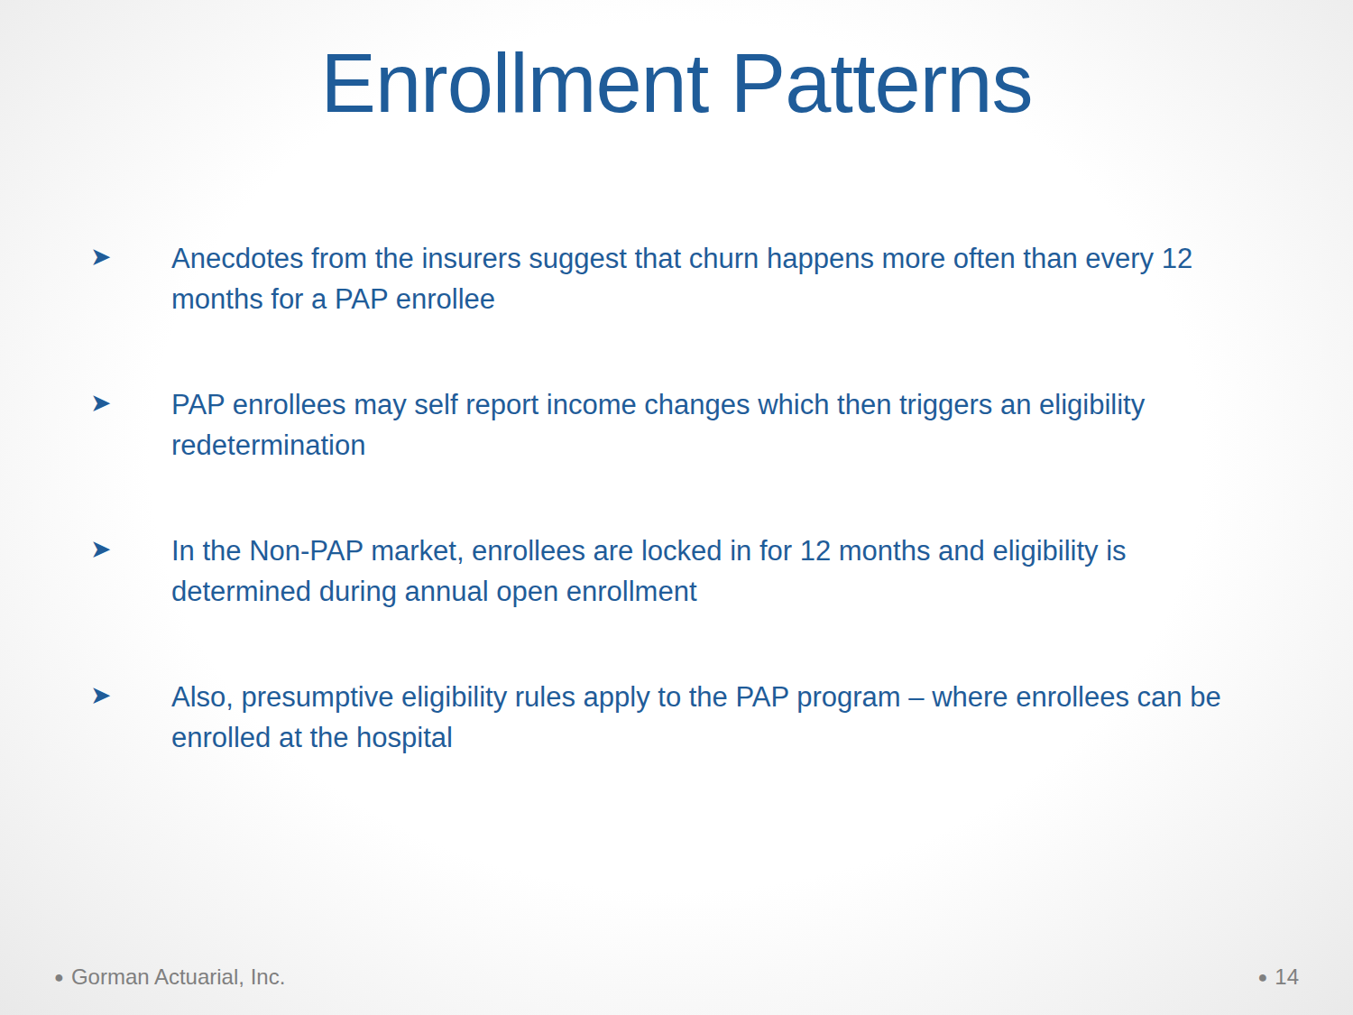Enrollment Patterns
Anecdotes from the insurers suggest that churn happens more often than every 12 months for a PAP enrollee
PAP enrollees may self report income changes which then triggers an eligibility redetermination
In the Non-PAP market, enrollees are locked in for 12 months and eligibility is determined during annual open enrollment
Also, presumptive eligibility rules apply to the PAP program – where enrollees can be enrolled at the hospital
Gorman Actuarial, Inc. 14